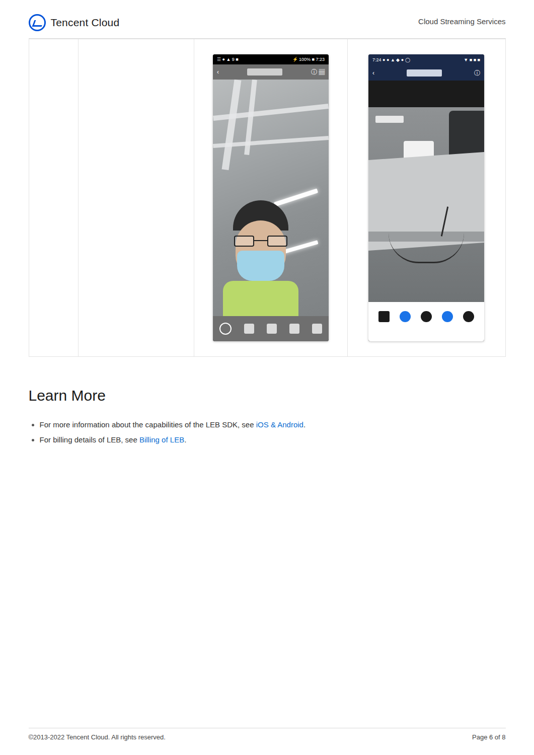Tencent Cloud
Cloud Streaming Services
| | | ☰ ● ▲ 9 ■ ⚡ 100% ■ 7:23 ‹ ⓘ ▦ | 7:24 ● ● ▲ ◆ ● ◯ ▼ ■ ■ ■ ‹ ⓘ |
Learn More
For more information about the capabilities of the LEB SDK, see iOS & Android.
For billing details of LEB, see Billing of LEB.
©2013-2022 Tencent Cloud. All rights reserved.
Page 6 of 8